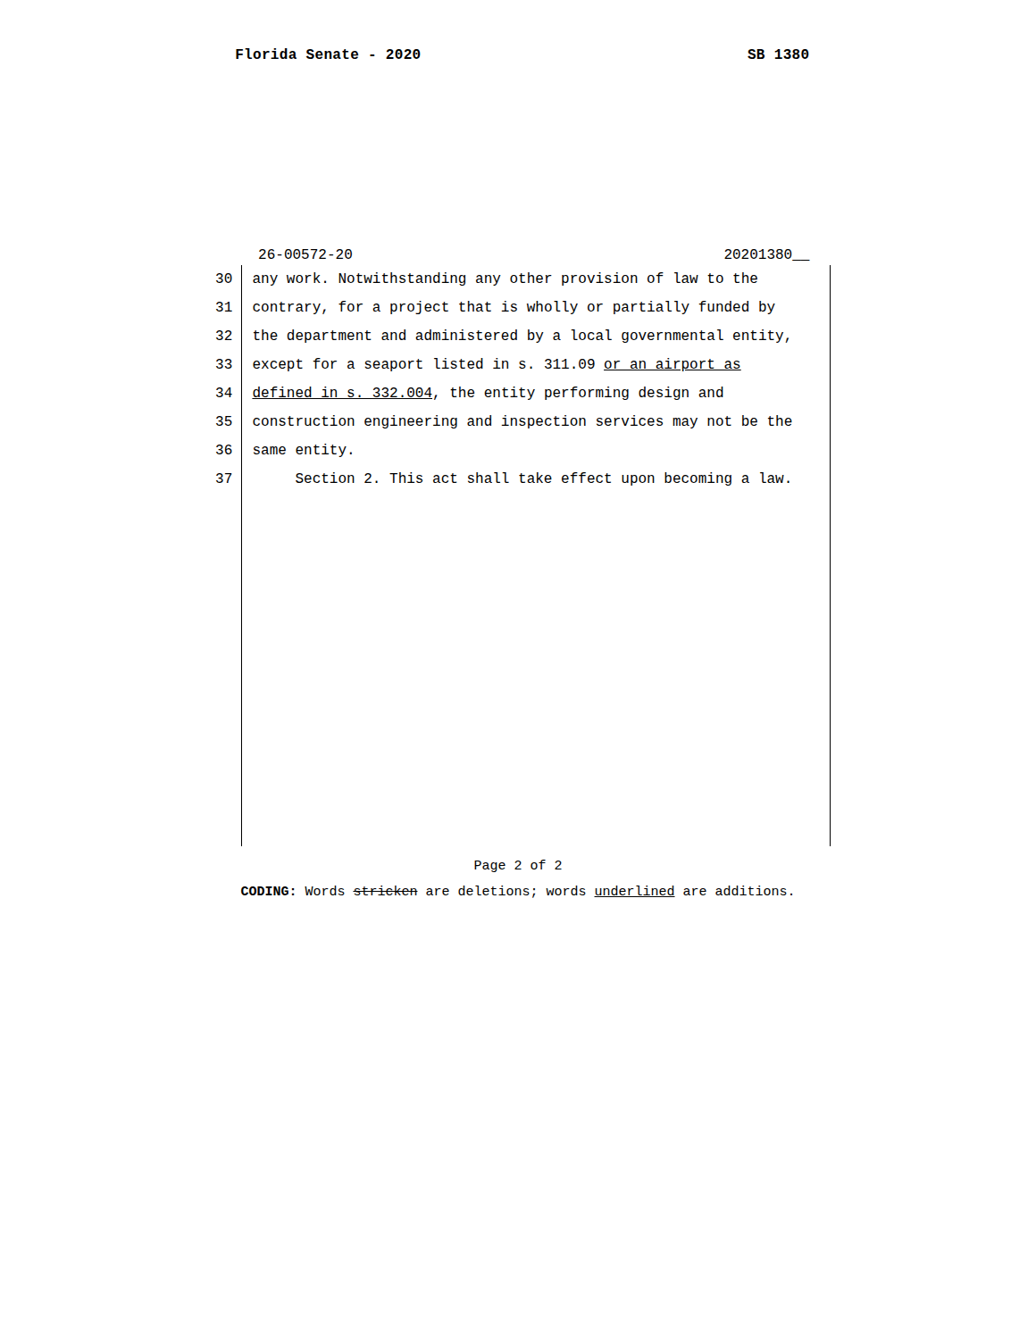Florida Senate - 2020
SB 1380
26-00572-20
20201380__
30 31 32 33 34 35 36 37
any work. Notwithstanding any other provision of law to the contrary, for a project that is wholly or partially funded by the department and administered by a local governmental entity, except for a seaport listed in s. 311.09 or an airport as defined in s. 332.004, the entity performing design and construction engineering and inspection services may not be the same entity. Section 2. This act shall take effect upon becoming a law.
Page 2 of 2
CODING: Words stricken are deletions; words underlined are additions.